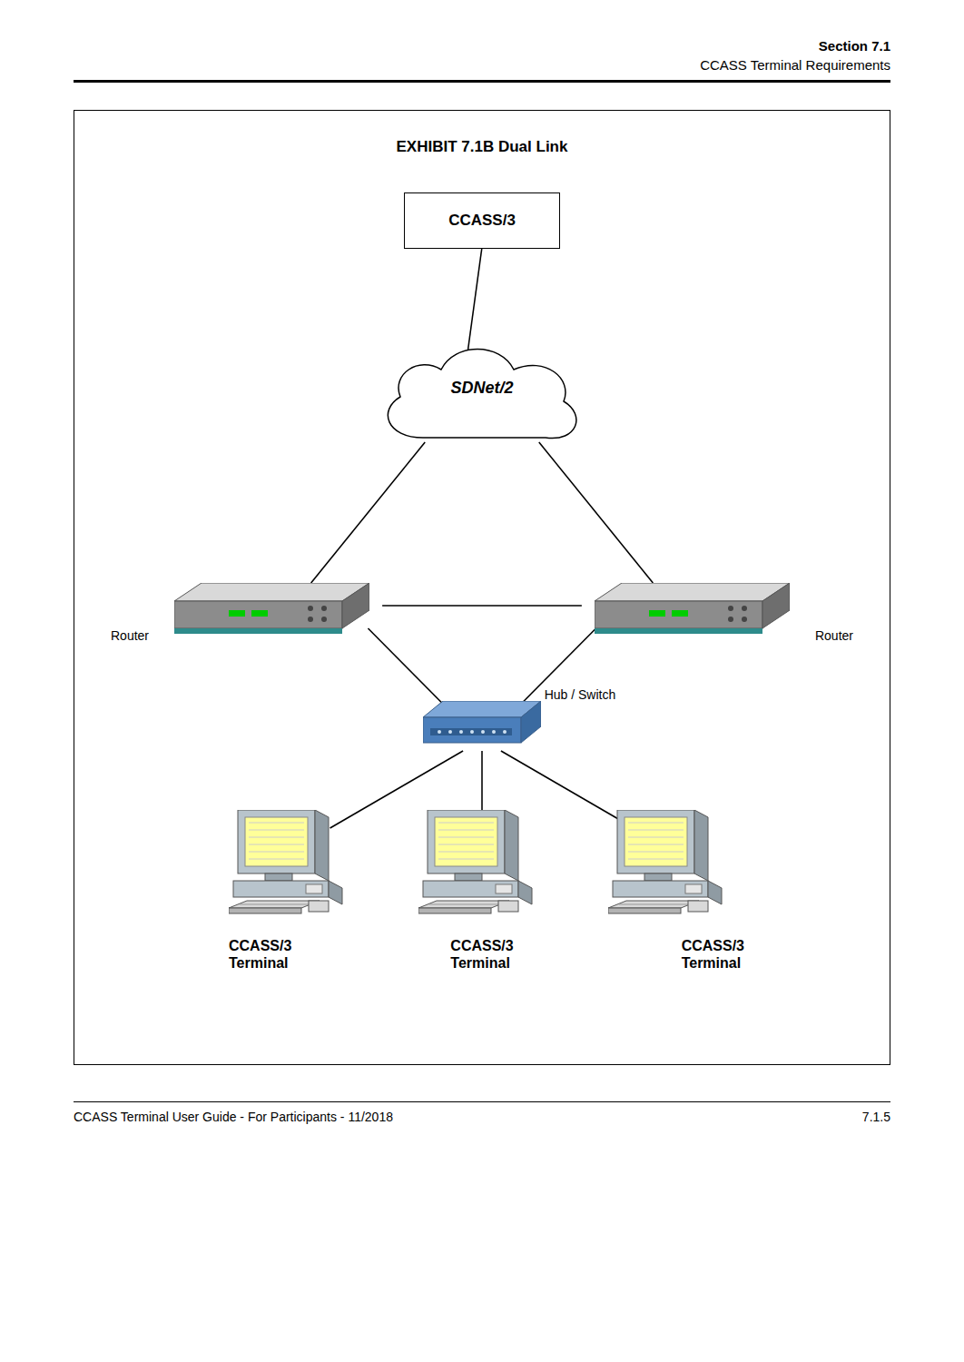Section 7.1
CCASS Terminal Requirements
EXHIBIT 7.1B Dual Link
CCASS/3
SDNet/2
Router
Router
Hub / Switch
CCASS/3
Terminal
CCASS/3
Terminal
CCASS/3
Terminal
CCASS Terminal User Guide - For Participants - 11/2018
7.1.5